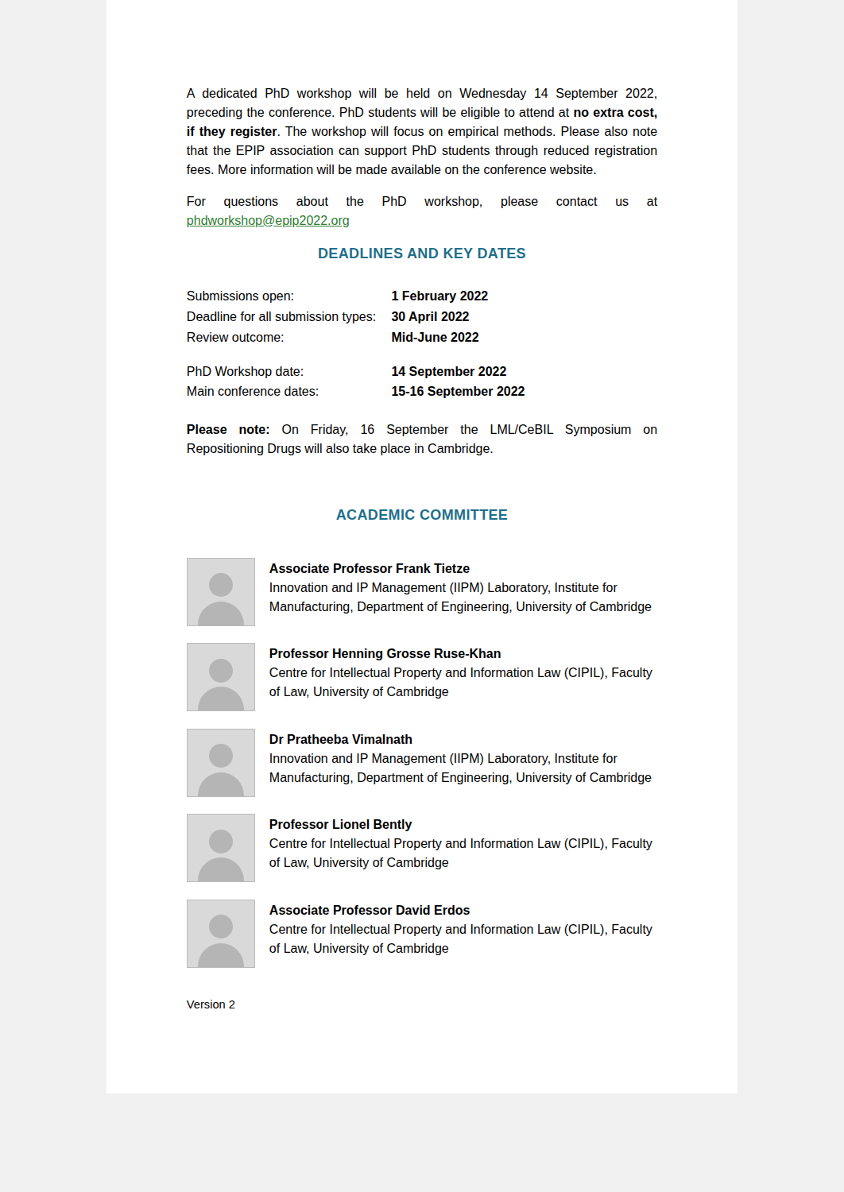A dedicated PhD workshop will be held on Wednesday 14 September 2022, preceding the conference. PhD students will be eligible to attend at no extra cost, if they register. The workshop will focus on empirical methods. Please also note that the EPIP association can support PhD students through reduced registration fees. More information will be made available on the conference website.
For questions about the PhD workshop, please contact us at phdworkshop@epip2022.org
DEADLINES AND KEY DATES
| Submissions open: | 1 February 2022 |
| Deadline for all submission types: | 30 April 2022 |
| Review outcome: | Mid-June 2022 |
| PhD Workshop date: | 14 September 2022 |
| Main conference dates: | 15-16 September 2022 |
Please note: On Friday, 16 September the LML/CeBIL Symposium on Repositioning Drugs will also take place in Cambridge.
ACADEMIC COMMITTEE
Associate Professor Frank Tietze
Innovation and IP Management (IIPM) Laboratory, Institute for Manufacturing, Department of Engineering, University of Cambridge
Professor Henning Grosse Ruse-Khan
Centre for Intellectual Property and Information Law (CIPIL), Faculty of Law, University of Cambridge
Dr Pratheeba Vimalnath
Innovation and IP Management (IIPM) Laboratory, Institute for Manufacturing, Department of Engineering, University of Cambridge
Professor Lionel Bently
Centre for Intellectual Property and Information Law (CIPIL), Faculty of Law, University of Cambridge
Associate Professor David Erdos
Centre for Intellectual Property and Information Law (CIPIL), Faculty of Law, University of Cambridge
Version 2